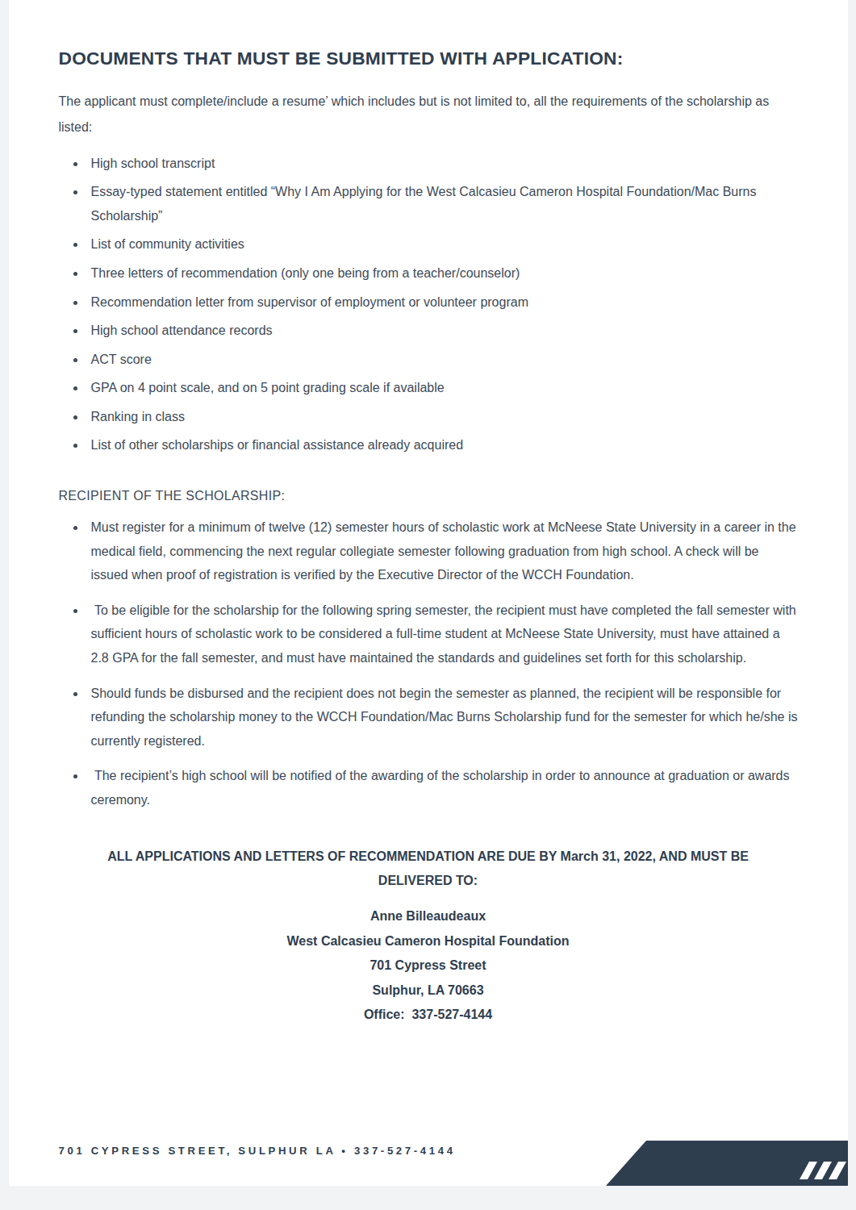DOCUMENTS THAT MUST BE SUBMITTED WITH APPLICATION:
The applicant must complete/include a resume’ which includes but is not limited to, all the requirements of the scholarship as listed:
High school transcript
Essay-typed statement entitled “Why I Am Applying for the West Calcasieu Cameron Hospital Foundation/Mac Burns Scholarship”
List of community activities
Three letters of recommendation (only one being from a teacher/counselor)
Recommendation letter from supervisor of employment or volunteer program
High school attendance records
ACT score
GPA on 4 point scale, and on 5 point grading scale if available
Ranking in class
List of other scholarships or financial assistance already acquired
RECIPIENT OF THE SCHOLARSHIP:
Must register for a minimum of twelve (12) semester hours of scholastic work at McNeese State University in a career in the medical field, commencing the next regular collegiate semester following graduation from high school. A check will be issued when proof of registration is verified by the Executive Director of the WCCH Foundation.
To be eligible for the scholarship for the following spring semester, the recipient must have completed the fall semester with sufficient hours of scholastic work to be considered a full-time student at McNeese State University, must have attained a 2.8 GPA for the fall semester, and must have maintained the standards and guidelines set forth for this scholarship.
Should funds be disbursed and the recipient does not begin the semester as planned, the recipient will be responsible for refunding the scholarship money to the WCCH Foundation/Mac Burns Scholarship fund for the semester for which he/she is currently registered.
The recipient’s high school will be notified of the awarding of the scholarship in order to announce at graduation or awards ceremony.
ALL APPLICATIONS AND LETTERS OF RECOMMENDATION ARE DUE BY March 31, 2022, AND MUST BE DELIVERED TO: Anne Billeaudeaux West Calcasieu Cameron Hospital Foundation 701 Cypress Street Sulphur, LA 70663 Office: 337-527-4144
701 CYPRESS STREET, SULPHUR LA • 337-527-4144